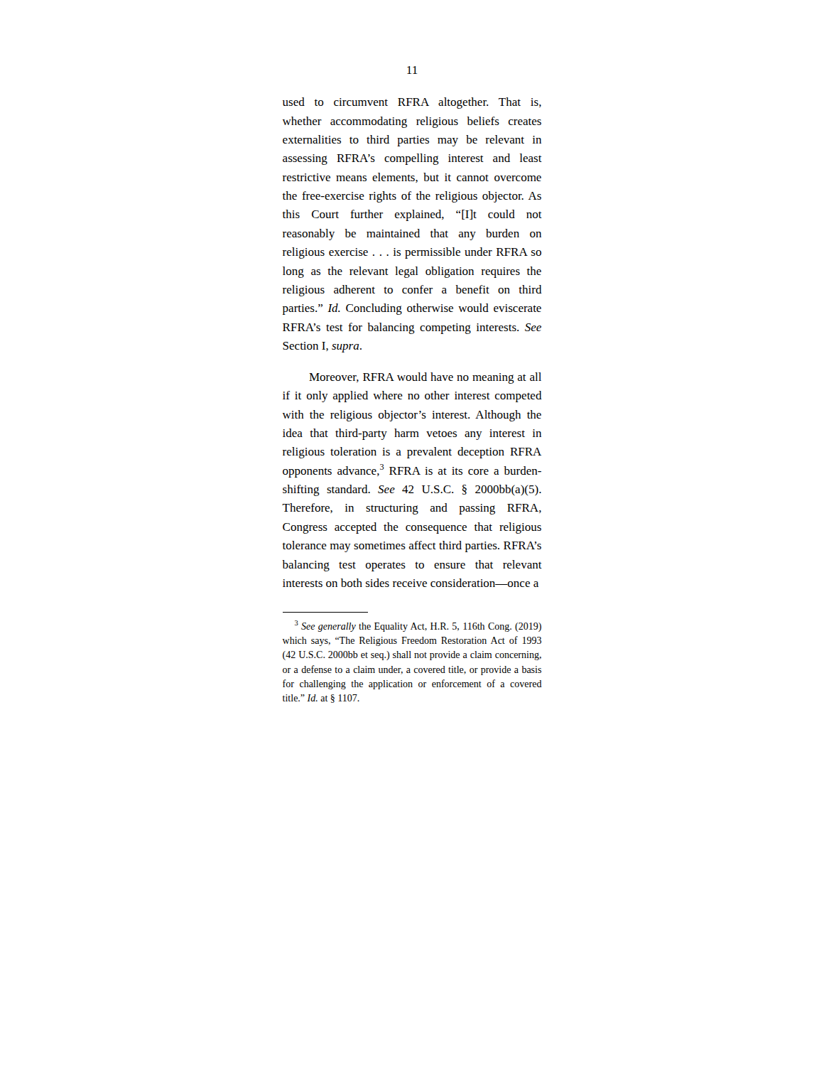11
used to circumvent RFRA altogether. That is, whether accommodating religious beliefs creates externalities to third parties may be relevant in assessing RFRA’s compelling interest and least restrictive means elements, but it cannot overcome the free-exercise rights of the religious objector. As this Court further explained, “[I]t could not reasonably be maintained that any burden on religious exercise . . . is permissible under RFRA so long as the relevant legal obligation requires the religious adherent to confer a benefit on third parties.” Id. Concluding otherwise would eviscerate RFRA’s test for balancing competing interests. See Section I, supra.
Moreover, RFRA would have no meaning at all if it only applied where no other interest competed with the religious objector’s interest. Although the idea that third-party harm vetoes any interest in religious toleration is a prevalent deception RFRA opponents advance,3 RFRA is at its core a burden-shifting standard. See 42 U.S.C. § 2000bb(a)(5). Therefore, in structuring and passing RFRA, Congress accepted the consequence that religious tolerance may sometimes affect third parties. RFRA’s balancing test operates to ensure that relevant interests on both sides receive consideration—once a
3 See generally the Equality Act, H.R. 5, 116th Cong. (2019) which says, “The Religious Freedom Restoration Act of 1993 (42 U.S.C. 2000bb et seq.) shall not provide a claim concerning, or a defense to a claim under, a covered title, or provide a basis for challenging the application or enforcement of a covered title.” Id. at § 1107.